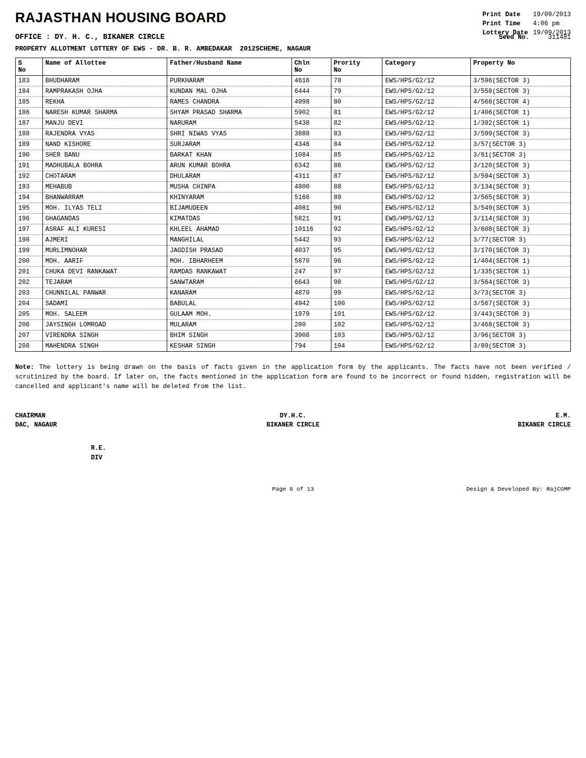RAJASTHAN HOUSING BOARD
| Print Date | 19/09/2013 |
| Print Time | 4:06 pm |
| Lottery Date | 19/09/2013 |
OFFICE : DY. H. C., BIKANER CIRCLE
Seed No. 311481
PROPERTY ALLOTMENT LOTTERY OF EWS - DR. B. R. AMBEDAKAR 2012SCHEME, NAGAUR
| S No | Name of Allottee | Father/Husband Name | Chln No | Prority No | Category | Property No |
| --- | --- | --- | --- | --- | --- | --- |
| 183 | BHUDHARAM | PURKHARAM | 4616 | 78 | EWS/HPS/G2/12 | 3/596(SECTOR 3) |
| 184 | RAMPRAKASH OJHA | KUNDAN MAL OJHA | 6444 | 79 | EWS/HPS/G2/12 | 3/558(SECTOR 3) |
| 185 | REKHA | RAMES CHANDRA | 4998 | 80 | EWS/HPS/G2/12 | 4/568(SECTOR 4) |
| 186 | NARESH KUMAR SHARMA | SHYAM PRASAD SHARMA | 5902 | 81 | EWS/HPS/G2/12 | 1/406(SECTOR 1) |
| 187 | MANJU DEVI | NARURAM | 5438 | 82 | EWS/HPS/G2/12 | 1/392(SECTOR 1) |
| 188 | RAJENDRA VYAS | SHRI NIWAS VYAS | 3888 | 83 | EWS/HPS/G2/12 | 3/599(SECTOR 3) |
| 189 | NAND KISHORE | SURJARAM | 4346 | 84 | EWS/HPS/G2/12 | 3/57(SECTOR 3) |
| 190 | SHER BANU | BARKAT KHAN | 1084 | 85 | EWS/HPS/G2/12 | 3/61(SECTOR 3) |
| 191 | MADHUBALA BOHRA | ARUN KUMAR BOHRA | 6342 | 86 | EWS/HPS/G2/12 | 3/120(SECTOR 3) |
| 192 | CHOTARAM | DHULARAM | 4311 | 87 | EWS/HPS/G2/12 | 3/594(SECTOR 3) |
| 193 | MEHABUB | MUSHA CHINPA | 4800 | 88 | EWS/HPS/G2/12 | 3/134(SECTOR 3) |
| 194 | BHANWARRAM | KHINYARAM | 5166 | 89 | EWS/HPS/G2/12 | 3/565(SECTOR 3) |
| 195 | MOH. ILYAS TELI | BIJAMUDEEN | 4081 | 90 | EWS/HPS/G2/12 | 3/549(SECTOR 3) |
| 196 | GHAGANDAS | KIMATDAS | 5821 | 91 | EWS/HPS/G2/12 | 3/114(SECTOR 3) |
| 197 | ASRAF ALI KURESI | KHLEEL AHAMAD | 10116 | 92 | EWS/HPS/G2/12 | 3/608(SECTOR 3) |
| 198 | AJMERI | MANGHILAL | 5442 | 93 | EWS/HPS/G2/12 | 3/77(SECTOR 3) |
| 199 | MURLIMNOHAR | JAGDISH PRASAD | 4037 | 95 | EWS/HPS/G2/12 | 3/170(SECTOR 3) |
| 200 | MOH. AARIF | MOH. IBHARHEEM | 5870 | 96 | EWS/HPS/G2/12 | 1/404(SECTOR 1) |
| 201 | CHUKA DEVI RANKAWAT | RAMDAS RANKAWAT | 247 | 97 | EWS/HPS/G2/12 | 1/335(SECTOR 1) |
| 202 | TEJARAM | SANWTARAM | 6643 | 98 | EWS/HPS/G2/12 | 3/564(SECTOR 3) |
| 203 | CHUNNILAL PANWAR | KANARAM | 4870 | 99 | EWS/HPS/G2/12 | 3/73(SECTOR 3) |
| 204 | SADAMI | BABULAL | 4942 | 100 | EWS/HPS/G2/12 | 3/567(SECTOR 3) |
| 205 | MOH. SALEEM | GULAAM MOH. | 1979 | 101 | EWS/HPS/G2/12 | 3/443(SECTOR 3) |
| 206 | JAYSINGH LOMROAD | MULARAM | 280 | 102 | EWS/HPS/G2/12 | 3/468(SECTOR 3) |
| 207 | VIRENDRA SINGH | BHIM SINGH | 3908 | 103 | EWS/HPS/G2/12 | 3/96(SECTOR 3) |
| 208 | MAHENDRA SINGH | KESHAR SINGH | 794 | 104 | EWS/HPS/G2/12 | 3/89(SECTOR 3) |
Note: The lottery is being drawn on the basis of facts given in the application form by the applicants. The facts have not been verified / scrutinized by the board. If later on, the facts mentioned in the application form are found to be incorrect or found hidden, registration will be cancelled and applicant's name will be deleted from the list.
| CHAIRMAN | DY.H.C. | E.M. |
| DAC, NAGAUR | BIKANER CIRCLE | BIKANER CIRCLE |
R.E.
DIV
Page 8 of 13
Design & Developed By: RajCOMP